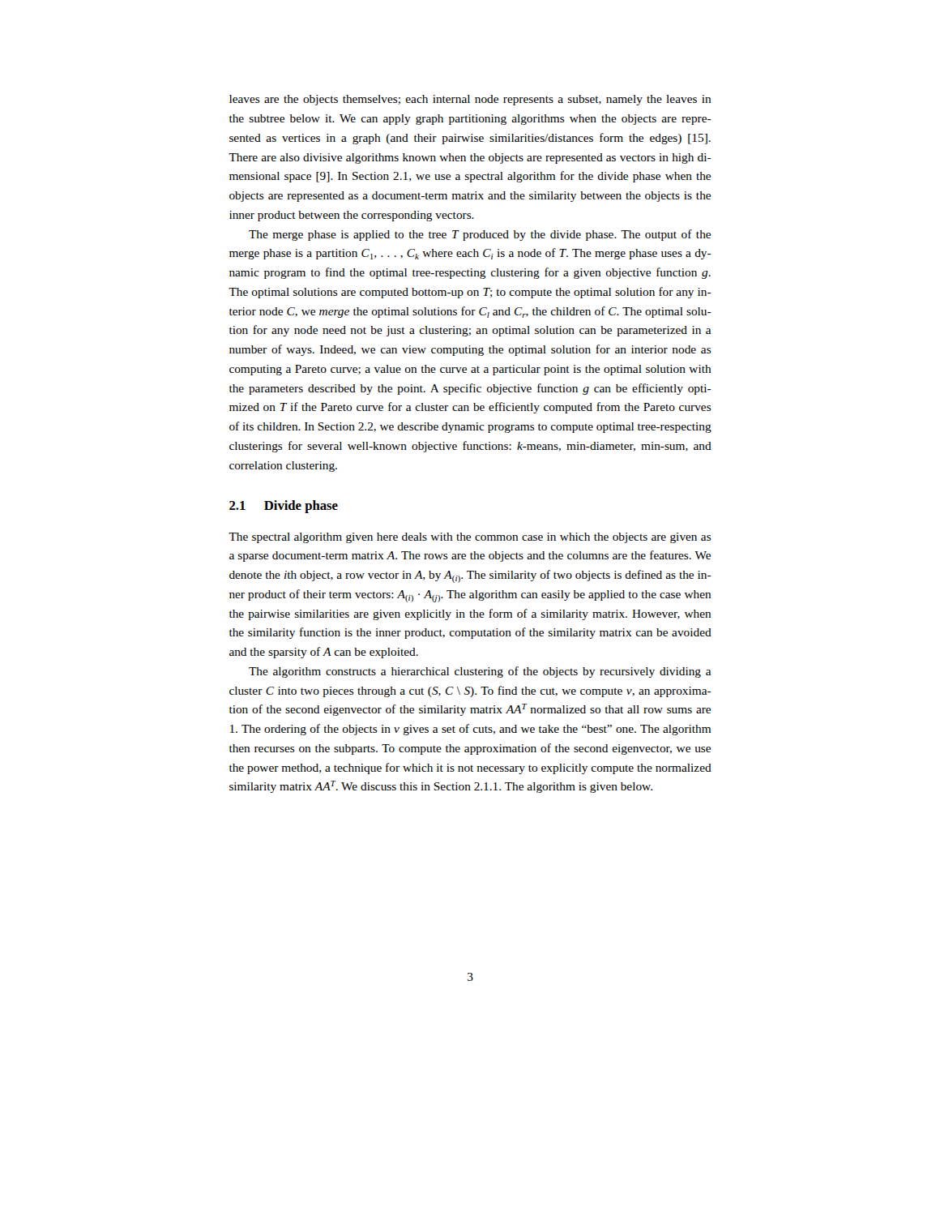leaves are the objects themselves; each internal node represents a subset, namely the leaves in the subtree below it. We can apply graph partitioning algorithms when the objects are represented as vertices in a graph (and their pairwise similarities/distances form the edges) [15]. There are also divisive algorithms known when the objects are represented as vectors in high dimensional space [9]. In Section 2.1, we use a spectral algorithm for the divide phase when the objects are represented as a document-term matrix and the similarity between the objects is the inner product between the corresponding vectors.
The merge phase is applied to the tree T produced by the divide phase. The output of the merge phase is a partition C1, . . . , Ck where each Ci is a node of T. The merge phase uses a dynamic program to find the optimal tree-respecting clustering for a given objective function g. The optimal solutions are computed bottom-up on T; to compute the optimal solution for any interior node C, we merge the optimal solutions for Cl and Cr, the children of C. The optimal solution for any node need not be just a clustering; an optimal solution can be parameterized in a number of ways. Indeed, we can view computing the optimal solution for an interior node as computing a Pareto curve; a value on the curve at a particular point is the optimal solution with the parameters described by the point. A specific objective function g can be efficiently optimized on T if the Pareto curve for a cluster can be efficiently computed from the Pareto curves of its children. In Section 2.2, we describe dynamic programs to compute optimal tree-respecting clusterings for several well-known objective functions: k-means, min-diameter, min-sum, and correlation clustering.
2.1 Divide phase
The spectral algorithm given here deals with the common case in which the objects are given as a sparse document-term matrix A. The rows are the objects and the columns are the features. We denote the ith object, a row vector in A, by A(i). The similarity of two objects is defined as the inner product of their term vectors: A(i) · A(j). The algorithm can easily be applied to the case when the pairwise similarities are given explicitly in the form of a similarity matrix. However, when the similarity function is the inner product, computation of the similarity matrix can be avoided and the sparsity of A can be exploited.
The algorithm constructs a hierarchical clustering of the objects by recursively dividing a cluster C into two pieces through a cut (S, C \ S). To find the cut, we compute v, an approximation of the second eigenvector of the similarity matrix AAT normalized so that all row sums are 1. The ordering of the objects in v gives a set of cuts, and we take the “best” one. The algorithm then recurses on the subparts. To compute the approximation of the second eigenvector, we use the power method, a technique for which it is not necessary to explicitly compute the normalized similarity matrix AAT. We discuss this in Section 2.1.1. The algorithm is given below.
3